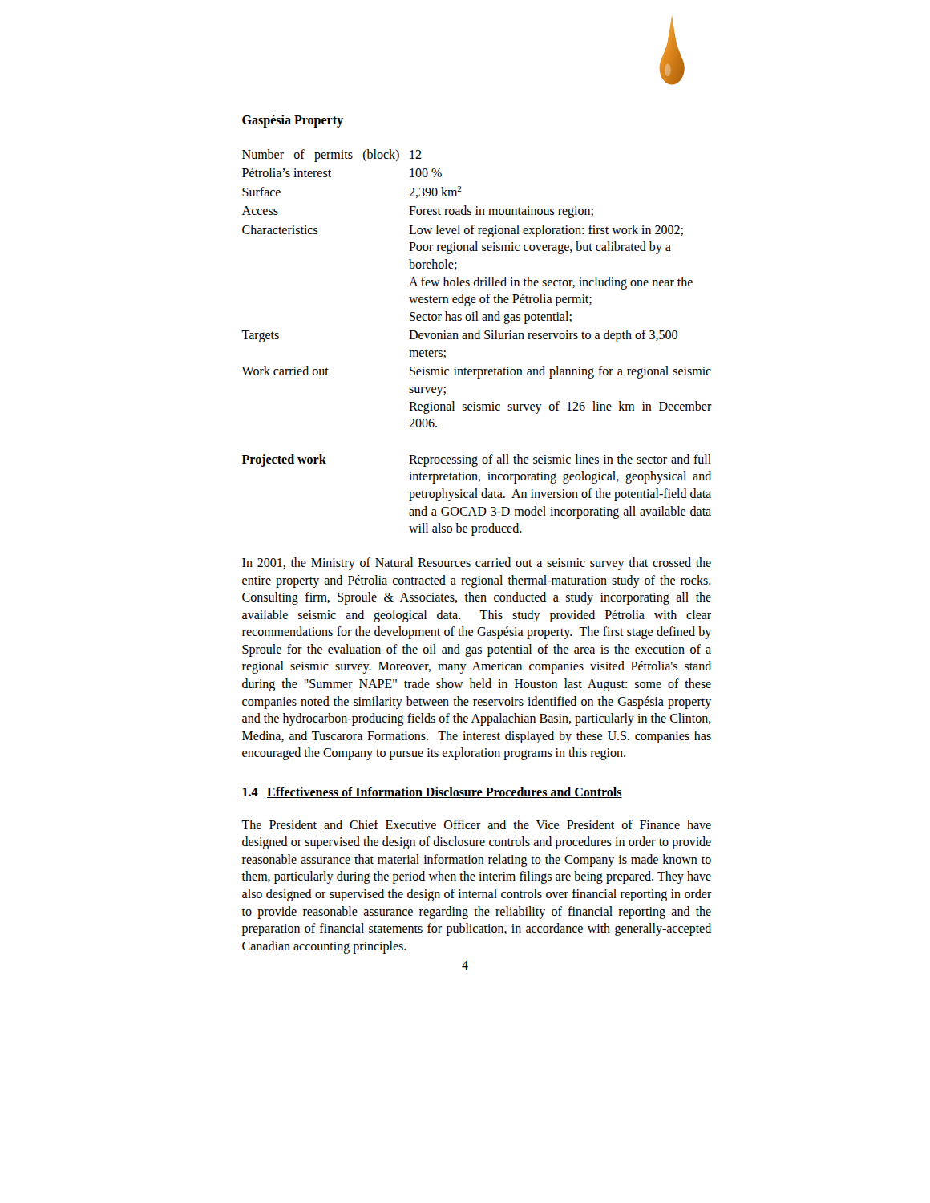Gaspésia Property
| Number of permits (block) | 12 |
| Pétrolia’s interest | 100 % |
| Surface | 2,390 km 2 |
| Access | Forest roads in mountainous region; |
| Characteristics | Low level of regional exploration: first work in 2002; Poor regional seismic coverage, but calibrated by a borehole; A few holes drilled in the sector, including one near the western edge of the Pétrolia permit; Sector has oil and gas potential; |
| Targets | Devonian and Silurian reservoirs to a depth of 3,500 meters; |
| Work carried out | Seismic interpretation and planning for a regional seismic survey; Regional seismic survey of 126 line km in December 2006. |
| Projected work | Reprocessing of all the seismic lines in the sector and full interpretation, incorporating geological, geophysical and petrophysical data. An inversion of the potential-field data and a GOCAD 3-D model incorporating all available data will also be produced. |
In 2001, the Ministry of Natural Resources carried out a seismic survey that crossed the entire property and Pétrolia contracted a regional thermal-maturation study of the rocks. Consulting firm, Sproule & Associates, then conducted a study incorporating all the available seismic and geological data. This study provided Pétrolia with clear recommendations for the development of the Gaspésia property. The first stage defined by Sproule for the evaluation of the oil and gas potential of the area is the execution of a regional seismic survey. Moreover, many American companies visited Pétrolia's stand during the "Summer NAPE" trade show held in Houston last August: some of these companies noted the similarity between the reservoirs identified on the Gaspésia property and the hydrocarbon-producing fields of the Appalachian Basin, particularly in the Clinton, Medina, and Tuscarora Formations. The interest displayed by these U.S. companies has encouraged the Company to pursue its exploration programs in this region.
1.4 Effectiveness of Information Disclosure Procedures and Controls
The President and Chief Executive Officer and the Vice President of Finance have designed or supervised the design of disclosure controls and procedures in order to provide reasonable assurance that material information relating to the Company is made known to them, particularly during the period when the interim filings are being prepared. They have also designed or supervised the design of internal controls over financial reporting in order to provide reasonable assurance regarding the reliability of financial reporting and the preparation of financial statements for publication, in accordance with generally-accepted Canadian accounting principles.
4